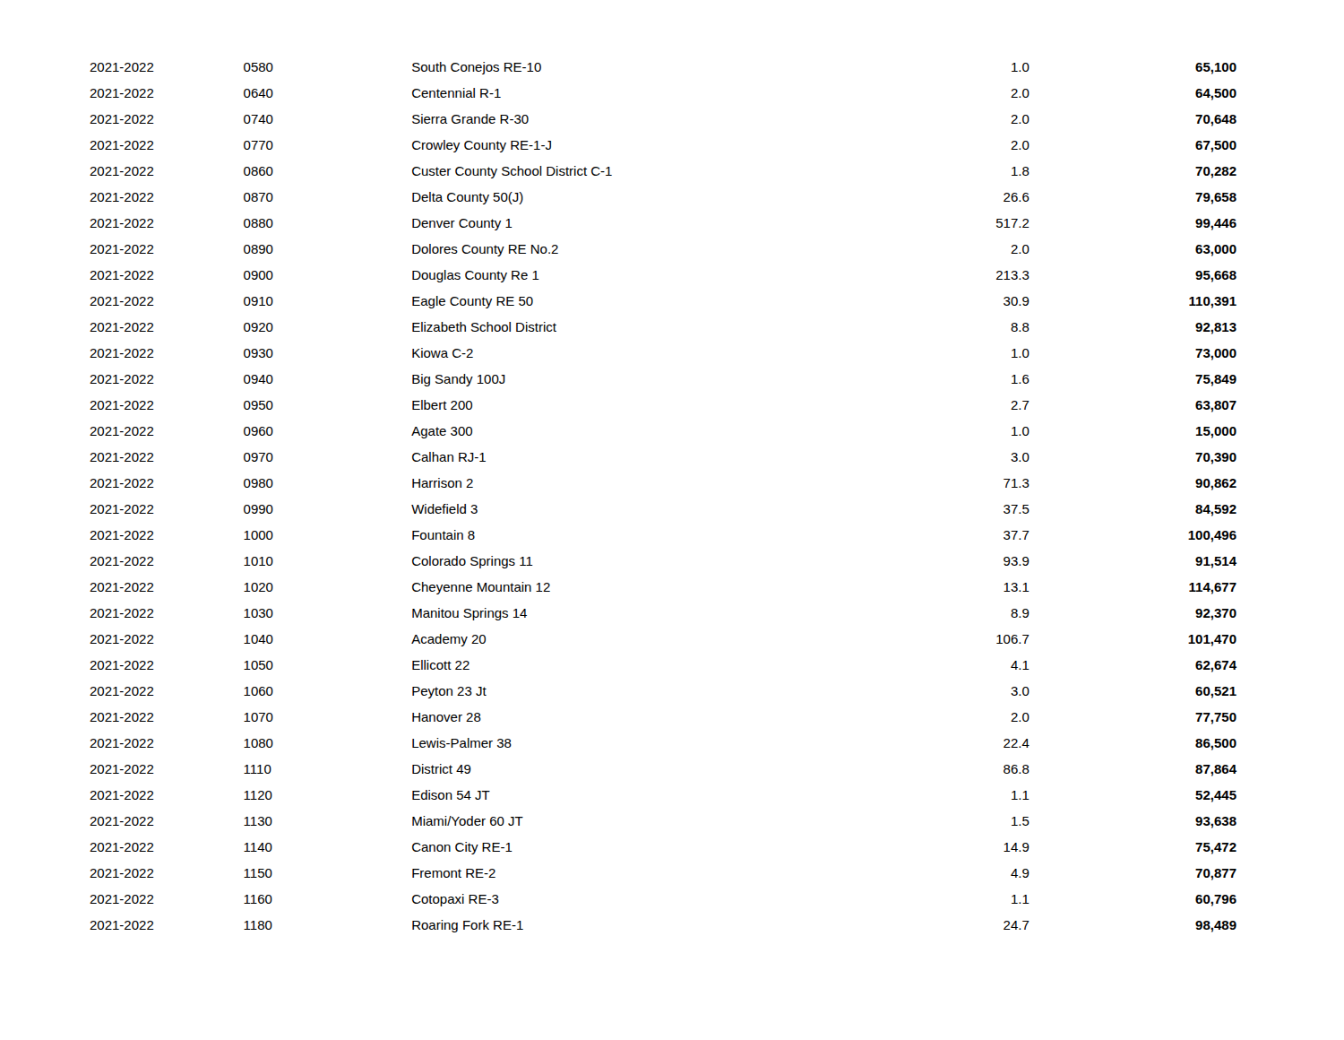| 2021-2022 | 0580 | South Conejos RE-10 | 1.0 | 65,100 |
| 2021-2022 | 0640 | Centennial R-1 | 2.0 | 64,500 |
| 2021-2022 | 0740 | Sierra Grande R-30 | 2.0 | 70,648 |
| 2021-2022 | 0770 | Crowley County RE-1-J | 2.0 | 67,500 |
| 2021-2022 | 0860 | Custer County School District C-1 | 1.8 | 70,282 |
| 2021-2022 | 0870 | Delta County 50(J) | 26.6 | 79,658 |
| 2021-2022 | 0880 | Denver County 1 | 517.2 | 99,446 |
| 2021-2022 | 0890 | Dolores County RE No.2 | 2.0 | 63,000 |
| 2021-2022 | 0900 | Douglas County Re 1 | 213.3 | 95,668 |
| 2021-2022 | 0910 | Eagle County RE 50 | 30.9 | 110,391 |
| 2021-2022 | 0920 | Elizabeth School District | 8.8 | 92,813 |
| 2021-2022 | 0930 | Kiowa C-2 | 1.0 | 73,000 |
| 2021-2022 | 0940 | Big Sandy 100J | 1.6 | 75,849 |
| 2021-2022 | 0950 | Elbert 200 | 2.7 | 63,807 |
| 2021-2022 | 0960 | Agate 300 | 1.0 | 15,000 |
| 2021-2022 | 0970 | Calhan RJ-1 | 3.0 | 70,390 |
| 2021-2022 | 0980 | Harrison 2 | 71.3 | 90,862 |
| 2021-2022 | 0990 | Widefield 3 | 37.5 | 84,592 |
| 2021-2022 | 1000 | Fountain 8 | 37.7 | 100,496 |
| 2021-2022 | 1010 | Colorado Springs 11 | 93.9 | 91,514 |
| 2021-2022 | 1020 | Cheyenne Mountain 12 | 13.1 | 114,677 |
| 2021-2022 | 1030 | Manitou Springs 14 | 8.9 | 92,370 |
| 2021-2022 | 1040 | Academy 20 | 106.7 | 101,470 |
| 2021-2022 | 1050 | Ellicott 22 | 4.1 | 62,674 |
| 2021-2022 | 1060 | Peyton 23 Jt | 3.0 | 60,521 |
| 2021-2022 | 1070 | Hanover 28 | 2.0 | 77,750 |
| 2021-2022 | 1080 | Lewis-Palmer 38 | 22.4 | 86,500 |
| 2021-2022 | 1110 | District 49 | 86.8 | 87,864 |
| 2021-2022 | 1120 | Edison 54 JT | 1.1 | 52,445 |
| 2021-2022 | 1130 | Miami/Yoder 60 JT | 1.5 | 93,638 |
| 2021-2022 | 1140 | Canon City RE-1 | 14.9 | 75,472 |
| 2021-2022 | 1150 | Fremont RE-2 | 4.9 | 70,877 |
| 2021-2022 | 1160 | Cotopaxi RE-3 | 1.1 | 60,796 |
| 2021-2022 | 1180 | Roaring Fork RE-1 | 24.7 | 98,489 |